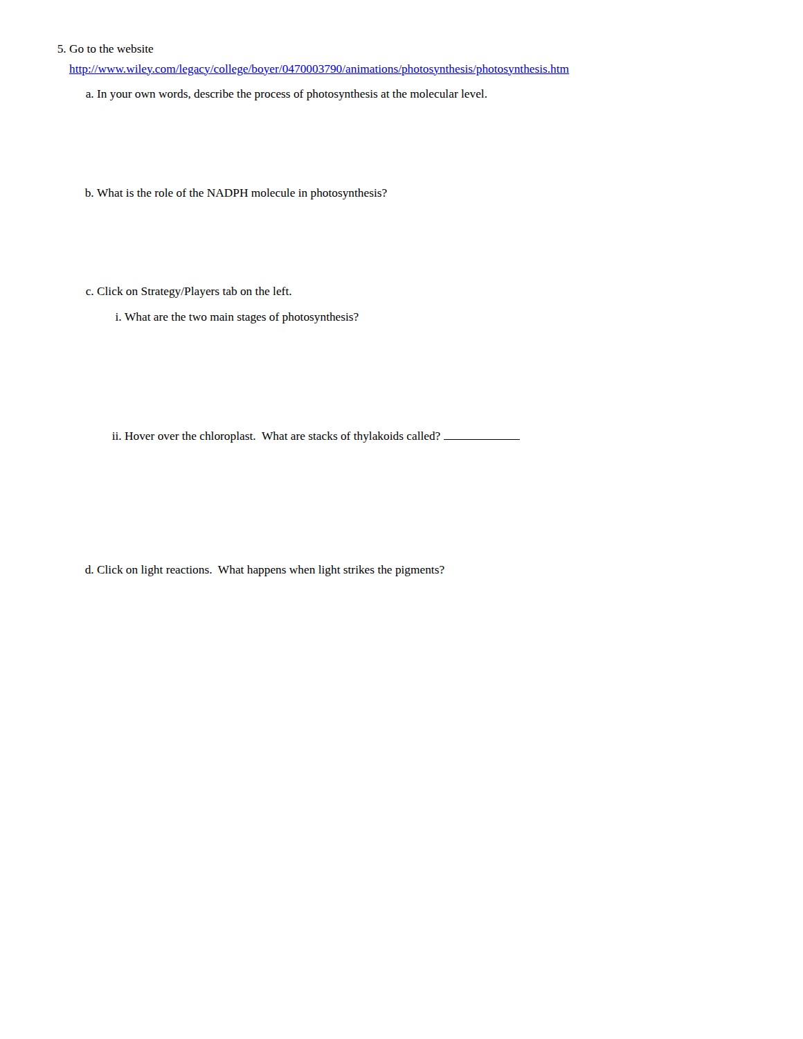Go to the website http://www.wiley.com/legacy/college/boyer/0470003790/animations/photosynthesis/photosynthesis.htm
In your own words, describe the process of photosynthesis at the molecular level.
What is the role of the NADPH molecule in photosynthesis?
Click on Strategy/Players tab on the left.
What are the two main stages of photosynthesis?
Hover over the chloroplast. What are stacks of thylakoids called?
Click on light reactions. What happens when light strikes the pigments?